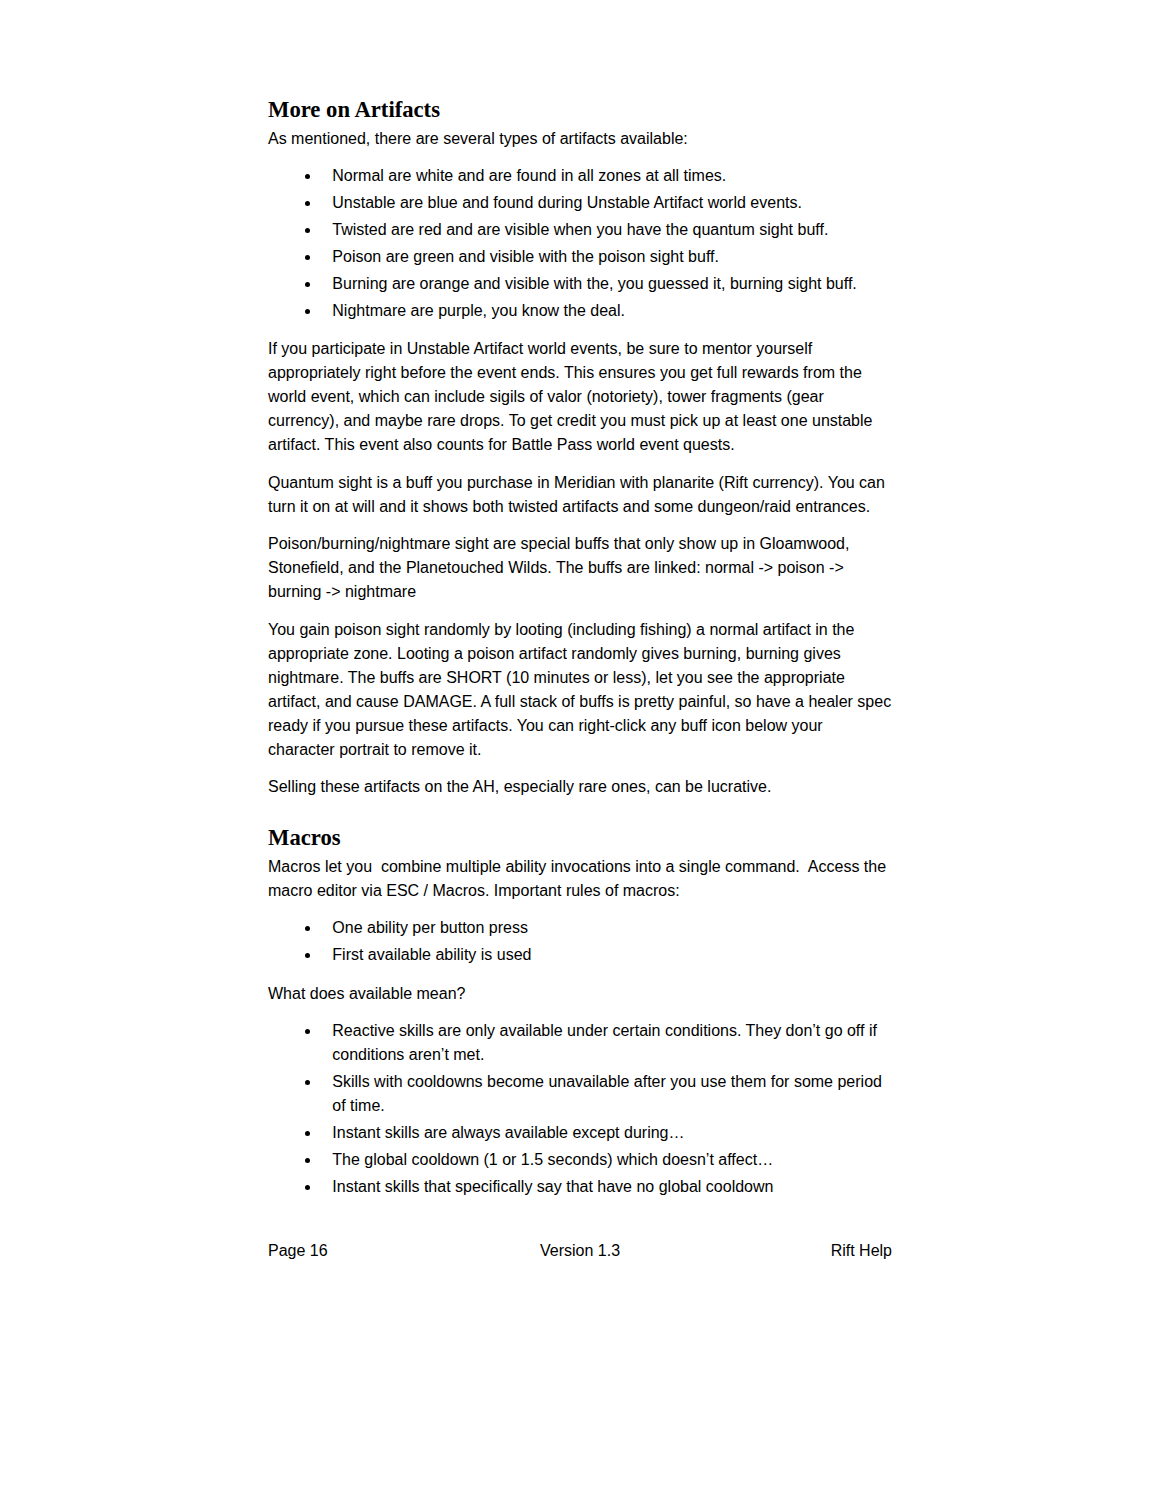More on Artifacts
As mentioned, there are several types of artifacts available:
Normal are white and are found in all zones at all times.
Unstable are blue and found during Unstable Artifact world events.
Twisted are red and are visible when you have the quantum sight buff.
Poison are green and visible with the poison sight buff.
Burning are orange and visible with the, you guessed it, burning sight buff.
Nightmare are purple, you know the deal.
If you participate in Unstable Artifact world events, be sure to mentor yourself appropriately right before the event ends. This ensures you get full rewards from the world event, which can include sigils of valor (notoriety), tower fragments (gear currency), and maybe rare drops. To get credit you must pick up at least one unstable artifact. This event also counts for Battle Pass world event quests.
Quantum sight is a buff you purchase in Meridian with planarite (Rift currency). You can turn it on at will and it shows both twisted artifacts and some dungeon/raid entrances.
Poison/burning/nightmare sight are special buffs that only show up in Gloamwood, Stonefield, and the Planetouched Wilds. The buffs are linked: normal -> poison -> burning -> nightmare
You gain poison sight randomly by looting (including fishing) a normal artifact in the appropriate zone. Looting a poison artifact randomly gives burning, burning gives nightmare. The buffs are SHORT (10 minutes or less), let you see the appropriate artifact, and cause DAMAGE. A full stack of buffs is pretty painful, so have a healer spec ready if you pursue these artifacts. You can right-click any buff icon below your character portrait to remove it.
Selling these artifacts on the AH, especially rare ones, can be lucrative.
Macros
Macros let you combine multiple ability invocations into a single command. Access the macro editor via ESC / Macros. Important rules of macros:
One ability per button press
First available ability is used
What does available mean?
Reactive skills are only available under certain conditions. They don’t go off if conditions aren’t met.
Skills with cooldowns become unavailable after you use them for some period of time.
Instant skills are always available except during…
The global cooldown (1 or 1.5 seconds) which doesn’t affect…
Instant skills that specifically say that have no global cooldown
Page 16
Version 1.3
Rift Help